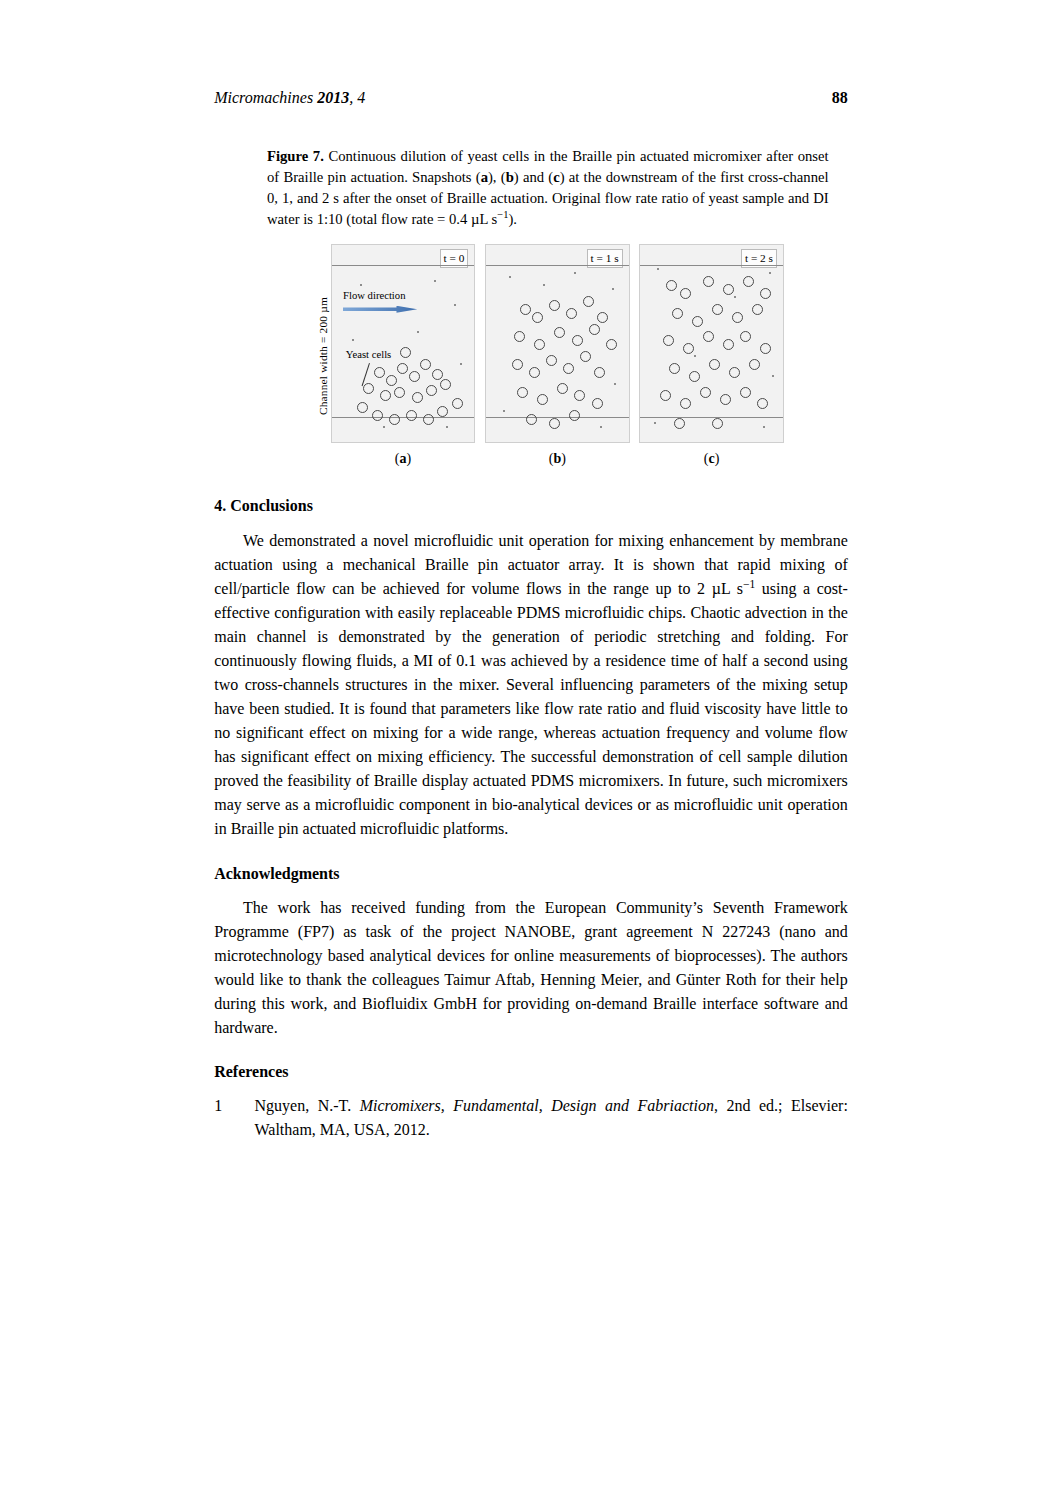Micromachines 2013, 4 88
Figure 7. Continuous dilution of yeast cells in the Braille pin actuated micromixer after onset of Braille pin actuation. Snapshots (a), (b) and (c) at the downstream of the first cross-channel 0, 1, and 2 s after the onset of Braille actuation. Original flow rate ratio of yeast sample and DI water is 1:10 (total flow rate = 0.4 µL s−1).
Channel width = 200 µm
t = 0
Flow direction
Yeast cells
(a)
t = 1 s
(b)
t = 2 s
(c)
4. Conclusions
We demonstrated a novel microfluidic unit operation for mixing enhancement by membrane actuation using a mechanical Braille pin actuator array. It is shown that rapid mixing of cell/particle flow can be achieved for volume flows in the range up to 2 µL s−1 using a cost-effective configuration with easily replaceable PDMS microfluidic chips. Chaotic advection in the main channel is demonstrated by the generation of periodic stretching and folding. For continuously flowing fluids, a MI of 0.1 was achieved by a residence time of half a second using two cross-channels structures in the mixer. Several influencing parameters of the mixing setup have been studied. It is found that parameters like flow rate ratio and fluid viscosity have little to no significant effect on mixing for a wide range, whereas actuation frequency and volume flow has significant effect on mixing efficiency. The successful demonstration of cell sample dilution proved the feasibility of Braille display actuated PDMS micromixers. In future, such micromixers may serve as a microfluidic component in bio-analytical devices or as microfluidic unit operation in Braille pin actuated microfluidic platforms.
Acknowledgments
The work has received funding from the European Community’s Seventh Framework Programme (FP7) as task of the project NANOBE, grant agreement N 227243 (nano and microtechnology based analytical devices for online measurements of bioprocesses). The authors would like to thank the colleagues Taimur Aftab, Henning Meier, and Günter Roth for their help during this work, and Biofluidix GmbH for providing on-demand Braille interface software and hardware.
References
Nguyen, N.-T. Micromixers, Fundamental, Design and Fabriaction, 2nd ed.; Elsevier: Waltham, MA, USA, 2012.